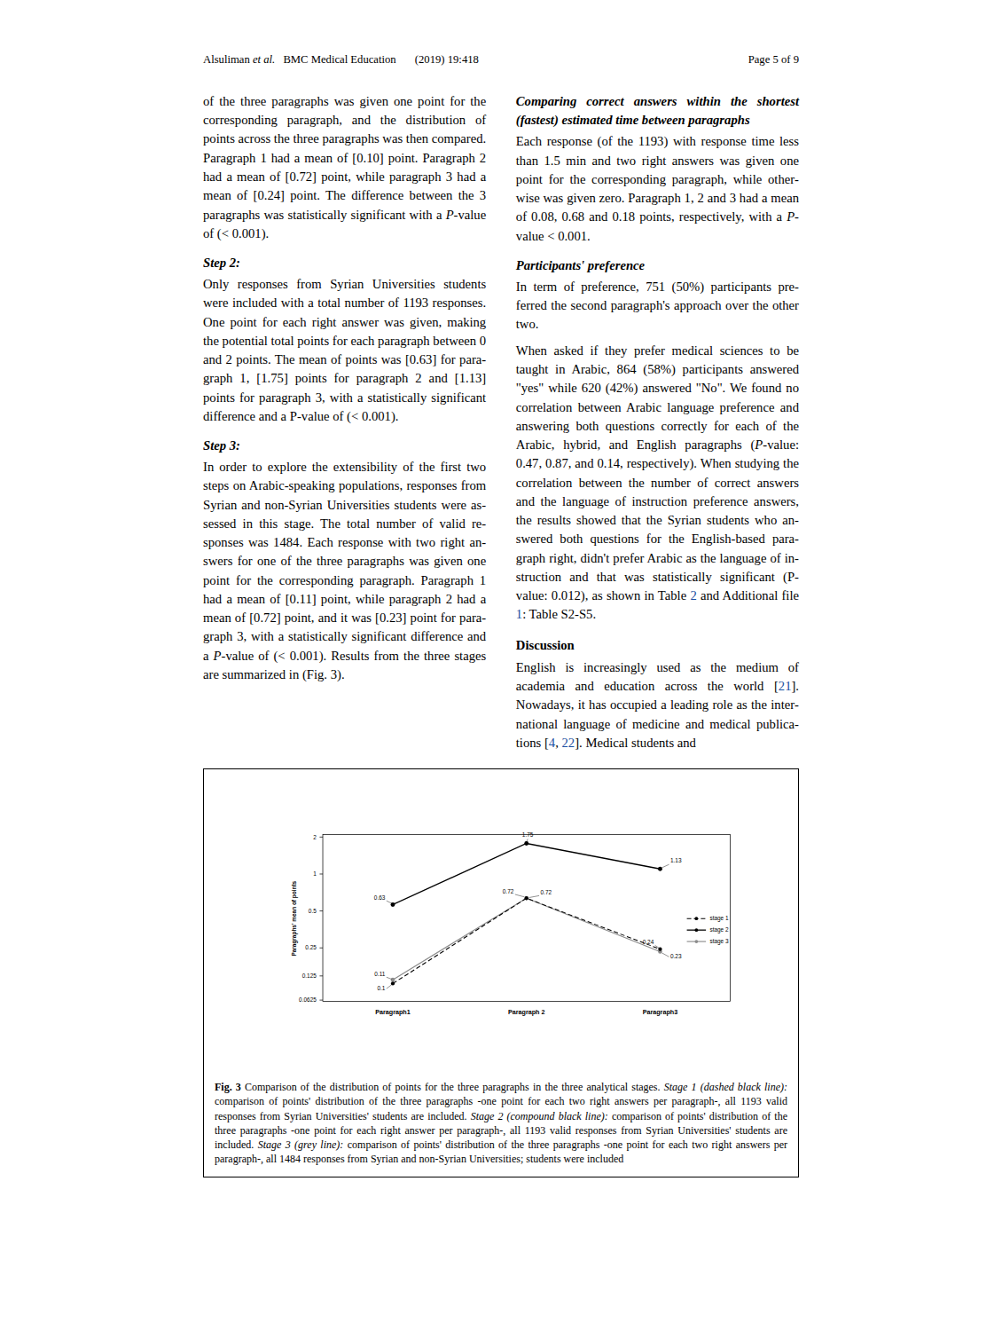Alsuliman et al. BMC Medical Education (2019) 19:418
Page 5 of 9
of the three paragraphs was given one point for the corresponding paragraph, and the distribution of points across the three paragraphs was then compared. Paragraph 1 had a mean of [0.10] point. Paragraph 2 had a mean of [0.72] point, while paragraph 3 had a mean of [0.24] point. The difference between the 3 paragraphs was statistically significant with a P-value of (< 0.001).
Step 2:
Only responses from Syrian Universities students were included with a total number of 1193 responses. One point for each right answer was given, making the potential total points for each paragraph between 0 and 2 points. The mean of points was [0.63] for paragraph 1, [1.75] points for paragraph 2 and [1.13] points for paragraph 3, with a statistically significant difference and a P-value of (< 0.001).
Step 3:
In order to explore the extensibility of the first two steps on Arabic-speaking populations, responses from Syrian and non-Syrian Universities students were assessed in this stage. The total number of valid responses was 1484. Each response with two right answers for one of the three paragraphs was given one point for the corresponding paragraph. Paragraph 1 had a mean of [0.11] point, while paragraph 2 had a mean of [0.72] point, and it was [0.23] point for paragraph 3, with a statistically significant difference and a P-value of (< 0.001). Results from the three stages are summarized in (Fig. 3).
Comparing correct answers within the shortest (fastest) estimated time between paragraphs
Each response (of the 1193) with response time less than 1.5 min and two right answers was given one point for the corresponding paragraph, while otherwise was given zero. Paragraph 1, 2 and 3 had a mean of 0.08, 0.68 and 0.18 points, respectively, with a P-value < 0.001.
Participants' preference
In term of preference, 751 (50%) participants preferred the second paragraph's approach over the other two.
When asked if they prefer medical sciences to be taught in Arabic, 864 (58%) participants answered "yes" while 620 (42%) answered "No". We found no correlation between Arabic language preference and answering both questions correctly for each of the Arabic, hybrid, and English paragraphs (P-value: 0.47, 0.87, and 0.14, respectively). When studying the correlation between the number of correct answers and the language of instruction preference answers, the results showed that the Syrian students who answered both questions for the English-based paragraph right, didn't prefer Arabic as the language of instruction and that was statistically significant (P-value: 0.012), as shown in Table 2 and Additional file 1: Table S2-S5.
Discussion
English is increasingly used as the medium of academia and education across the world [21]. Nowadays, it has occupied a leading role as the international language of medicine and medical publications [4, 22]. Medical students and
2 1 0.5 0.25 0.125 0.0625 Paragraphs' mean of points Paragraph1 Paragraph 2 Paragraph3 1.75 1.13 0.63 0.72 0.72 0.24 0.23 0.11 0.1 stage 1 stage 2 stage 3
Fig. 3 Comparison of the distribution of points for the three paragraphs in the three analytical stages. Stage 1 (dashed black line): comparison of points' distribution of the three paragraphs -one point for each two right answers per paragraph-, all 1193 valid responses from Syrian Universities' students are included. Stage 2 (compound black line): comparison of points' distribution of the three paragraphs -one point for each right answer per paragraph-, all 1193 valid responses from Syrian Universities' students are included. Stage 3 (grey line): comparison of points' distribution of the three paragraphs -one point for each two right answers per paragraph-, all 1484 responses from Syrian and non-Syrian Universities; students were included